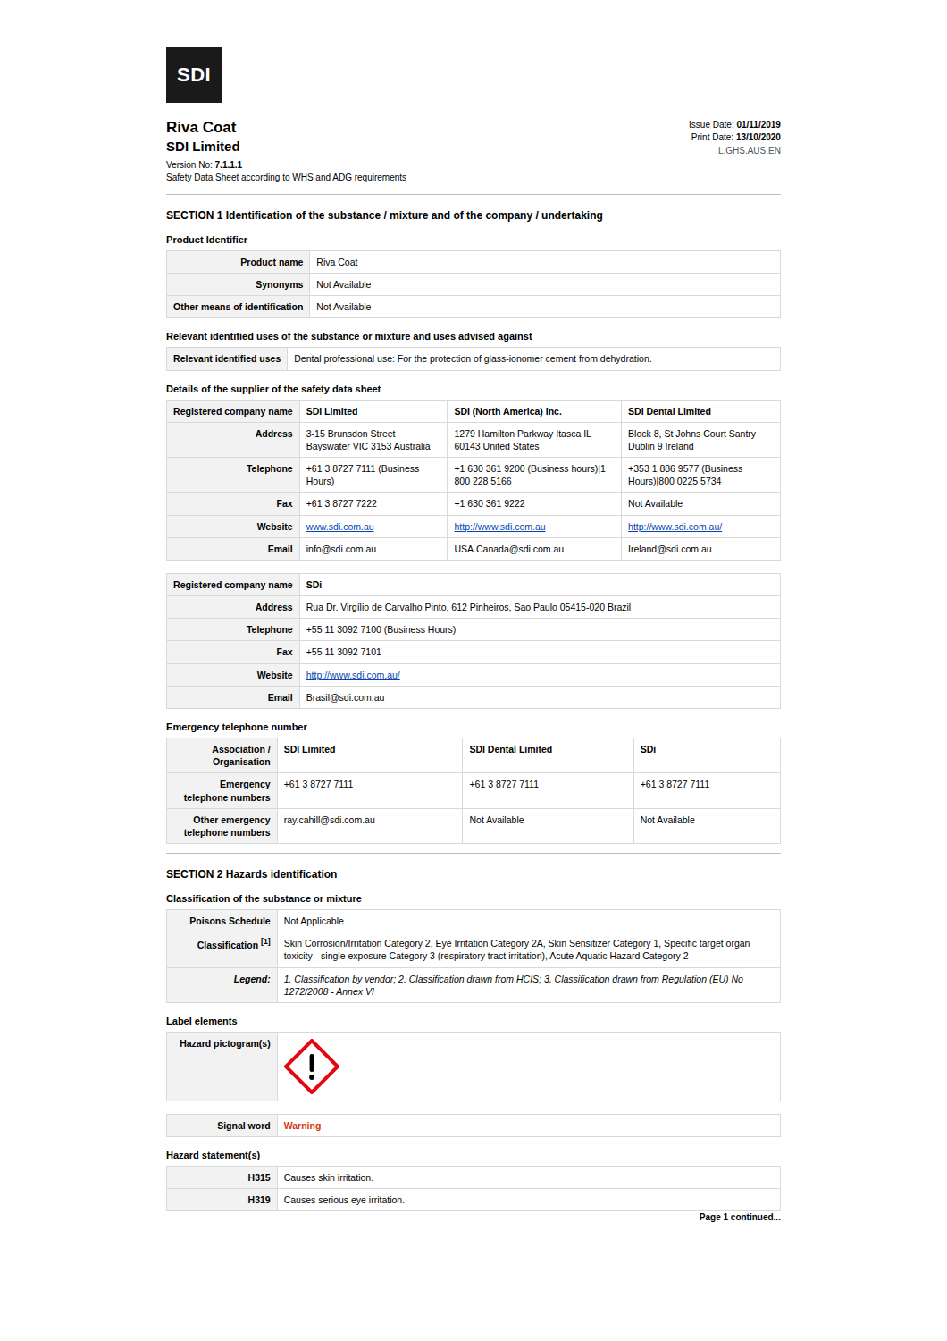SDI
Riva Coat
SDI Limited
Version No: 7.1.1.1
Safety Data Sheet according to WHS and ADG requirements
Issue Date: 01/11/2019
Print Date: 13/10/2020
L.GHS.AUS.EN
SECTION 1 Identification of the substance / mixture and of the company / undertaking
Product Identifier
| Product name | Riva Coat |
| Synonyms | Not Available |
| Other means of identification | Not Available |
Relevant identified uses of the substance or mixture and uses advised against
| Relevant identified uses | Dental professional use: For the protection of glass-ionomer cement from dehydration. |
Details of the supplier of the safety data sheet
| Registered company name | SDI Limited | SDI (North America) Inc. | SDI Dental Limited |
| Address | 3-15 Brunsdon Street Bayswater VIC 3153 Australia | 1279 Hamilton Parkway Itasca IL 60143 United States | Block 8, St Johns Court Santry Dublin 9 Ireland |
| Telephone | +61 3 8727 7111 (Business Hours) | +1 630 361 9200 (Business hours)/1 800 228 5166 | +353 1 886 9577 (Business Hours)/800 0225 5734 |
| Fax | +61 3 8727 7222 | +1 630 361 9222 | Not Available |
| Website | www.sdi.com.au | http://www.sdi.com.au | http://www.sdi.com.au/ |
| Email | info@sdi.com.au | USA.Canada@sdi.com.au | Ireland@sdi.com.au |
| Registered company name | SDi |
| Address | Rua Dr. Virgílio de Carvalho Pinto, 612 Pinheiros, Sao Paulo 05415-020 Brazil |
| Telephone | +55 11 3092 7100 (Business Hours) |
| Fax | +55 11 3092 7101 |
| Website | http://www.sdi.com.au/ |
| Email | Brasil@sdi.com.au |
Emergency telephone number
| Association / Organisation | SDI Limited | SDI Dental Limited | SDi |
| Emergency telephone numbers | +61 3 8727 7111 | +61 3 8727 7111 | +61 3 8727 7111 |
| Other emergency telephone numbers | ray.cahill@sdi.com.au | Not Available | Not Available |
SECTION 2 Hazards identification
Classification of the substance or mixture
| Poisons Schedule | Not Applicable |
| Classification [1] | Skin Corrosion/Irritation Category 2, Eye Irritation Category 2A, Skin Sensitizer Category 1, Specific target organ toxicity - single exposure Category 3 (respiratory tract irritation), Acute Aquatic Hazard Category 2 |
| Legend: | 1. Classification by vendor; 2. Classification drawn from HCIS; 3. Classification drawn from Regulation (EU) No 1272/2008 - Annex VI |
Label elements
| Hazard pictogram(s) | |
| Signal word | Warning |
Hazard statement(s)
| H315 | Causes skin irritation. |
| H319 | Causes serious eye irritation. |
Page 1 continued...